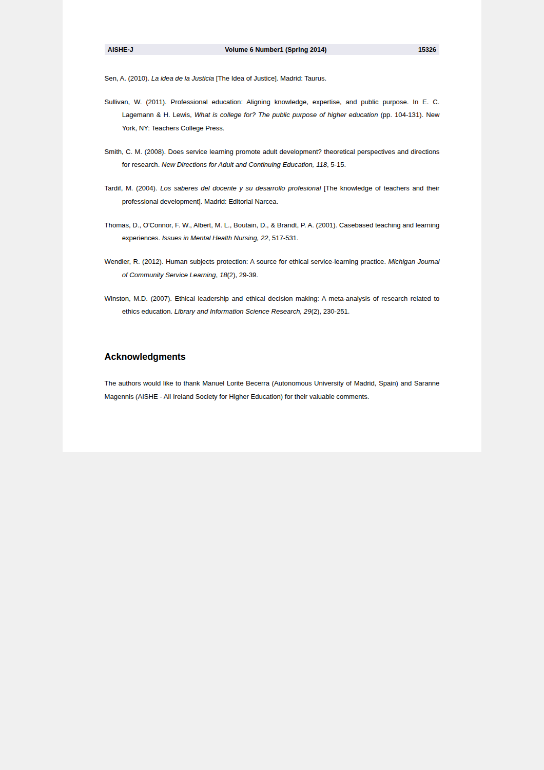AISHE-J Volume 6 Number1 (Spring 2014) 15326
Sen, A. (2010). La idea de la Justicia [The Idea of Justice]. Madrid: Taurus.
Sullivan, W. (2011). Professional education: Aligning knowledge, expertise, and public purpose. In E. C. Lagemann & H. Lewis, What is college for? The public purpose of higher education (pp. 104-131). New York, NY: Teachers College Press.
Smith, C. M. (2008). Does service learning promote adult development? theoretical perspectives and directions for research. New Directions for Adult and Continuing Education, 118, 5-15.
Tardif, M. (2004). Los saberes del docente y su desarrollo profesional [The knowledge of teachers and their professional development]. Madrid: Editorial Narcea.
Thomas, D., O'Connor, F. W., Albert, M. L., Boutain, D., & Brandt, P. A. (2001). Casebased teaching and learning experiences. Issues in Mental Health Nursing, 22, 517-531.
Wendler, R. (2012). Human subjects protection: A source for ethical service-learning practice. Michigan Journal of Community Service Learning, 18(2), 29-39.
Winston, M.D. (2007). Ethical leadership and ethical decision making: A meta-analysis of research related to ethics education. Library and Information Science Research, 29(2), 230-251.
Acknowledgments
The authors would like to thank Manuel Lorite Becerra (Autonomous University of Madrid, Spain) and Saranne Magennis (AISHE - All Ireland Society for Higher Education) for their valuable comments.